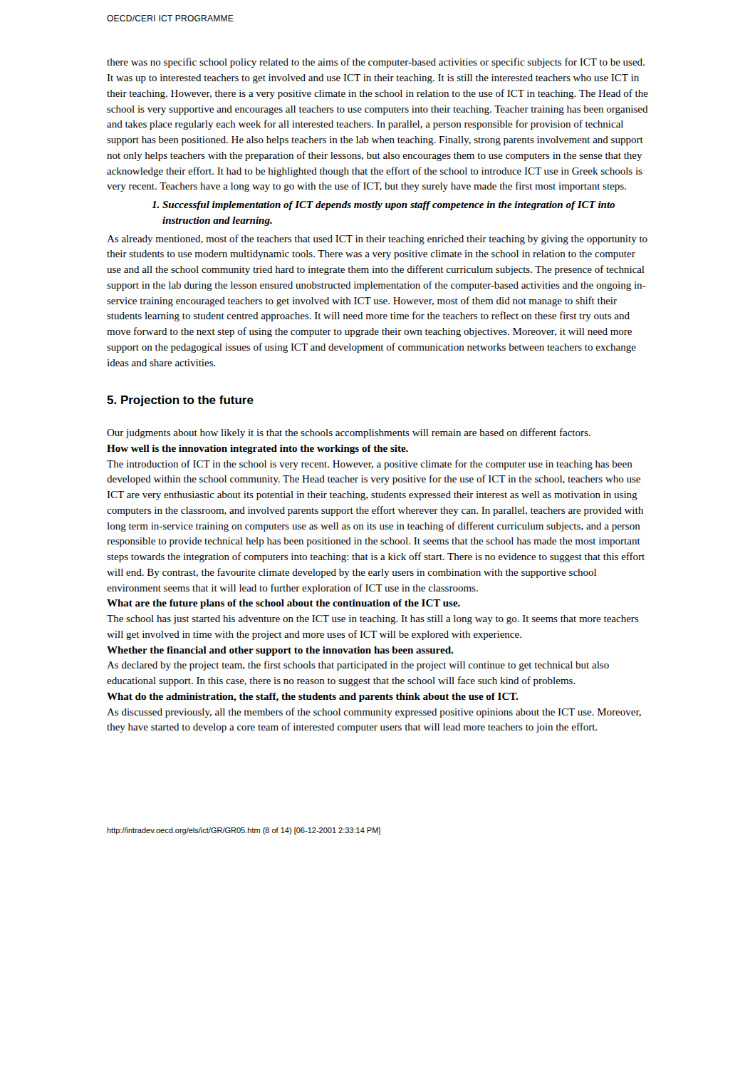OECD/CERI ICT PROGRAMME
there was no specific school policy related to the aims of the computer-based activities or specific subjects for ICT to be used. It was up to interested teachers to get involved and use ICT in their teaching. It is still the interested teachers who use ICT in their teaching. However, there is a very positive climate in the school in relation to the use of ICT in teaching. The Head of the school is very supportive and encourages all teachers to use computers into their teaching. Teacher training has been organised and takes place regularly each week for all interested teachers. In parallel, a person responsible for provision of technical support has been positioned. He also helps teachers in the lab when teaching. Finally, strong parents involvement and support not only helps teachers with the preparation of their lessons, but also encourages them to use computers in the sense that they acknowledge their effort. It had to be highlighted though that the effort of the school to introduce ICT use in Greek schools is very recent. Teachers have a long way to go with the use of ICT, but they surely have made the first most important steps.
Successful implementation of ICT depends mostly upon staff competence in the integration of ICT into instruction and learning.
As already mentioned, most of the teachers that used ICT in their teaching enriched their teaching by giving the opportunity to their students to use modern multidynamic tools. There was a very positive climate in the school in relation to the computer use and all the school community tried hard to integrate them into the different curriculum subjects. The presence of technical support in the lab during the lesson ensured unobstructed implementation of the computer-based activities and the ongoing in-service training encouraged teachers to get involved with ICT use. However, most of them did not manage to shift their students learning to student centred approaches. It will need more time for the teachers to reflect on these first try outs and move forward to the next step of using the computer to upgrade their own teaching objectives. Moreover, it will need more support on the pedagogical issues of using ICT and development of communication networks between teachers to exchange ideas and share activities.
5. Projection to the future
Our judgments about how likely it is that the schools accomplishments will remain are based on different factors.
How well is the innovation integrated into the workings of the site.
The introduction of ICT in the school is very recent. However, a positive climate for the computer use in teaching has been developed within the school community. The Head teacher is very positive for the use of ICT in the school, teachers who use ICT are very enthusiastic about its potential in their teaching, students expressed their interest as well as motivation in using computers in the classroom, and involved parents support the effort wherever they can. In parallel, teachers are provided with long term in-service training on computers use as well as on its use in teaching of different curriculum subjects, and a person responsible to provide technical help has been positioned in the school. It seems that the school has made the most important steps towards the integration of computers into teaching: that is a kick off start. There is no evidence to suggest that this effort will end. By contrast, the favourite climate developed by the early users in combination with the supportive school environment seems that it will lead to further exploration of ICT use in the classrooms.
What are the future plans of the school about the continuation of the ICT use.
The school has just started his adventure on the ICT use in teaching. It has still a long way to go. It seems that more teachers will get involved in time with the project and more uses of ICT will be explored with experience.
Whether the financial and other support to the innovation has been assured.
As declared by the project team, the first schools that participated in the project will continue to get technical but also educational support. In this case, there is no reason to suggest that the school will face such kind of problems.
What do the administration, the staff, the students and parents think about the use of ICT.
As discussed previously, all the members of the school community expressed positive opinions about the ICT use. Moreover, they have started to develop a core team of interested computer users that will lead more teachers to join the effort.
http://intradev.oecd.org/els/ict/GR/GR05.htm (8 of 14) [06-12-2001 2:33:14 PM]